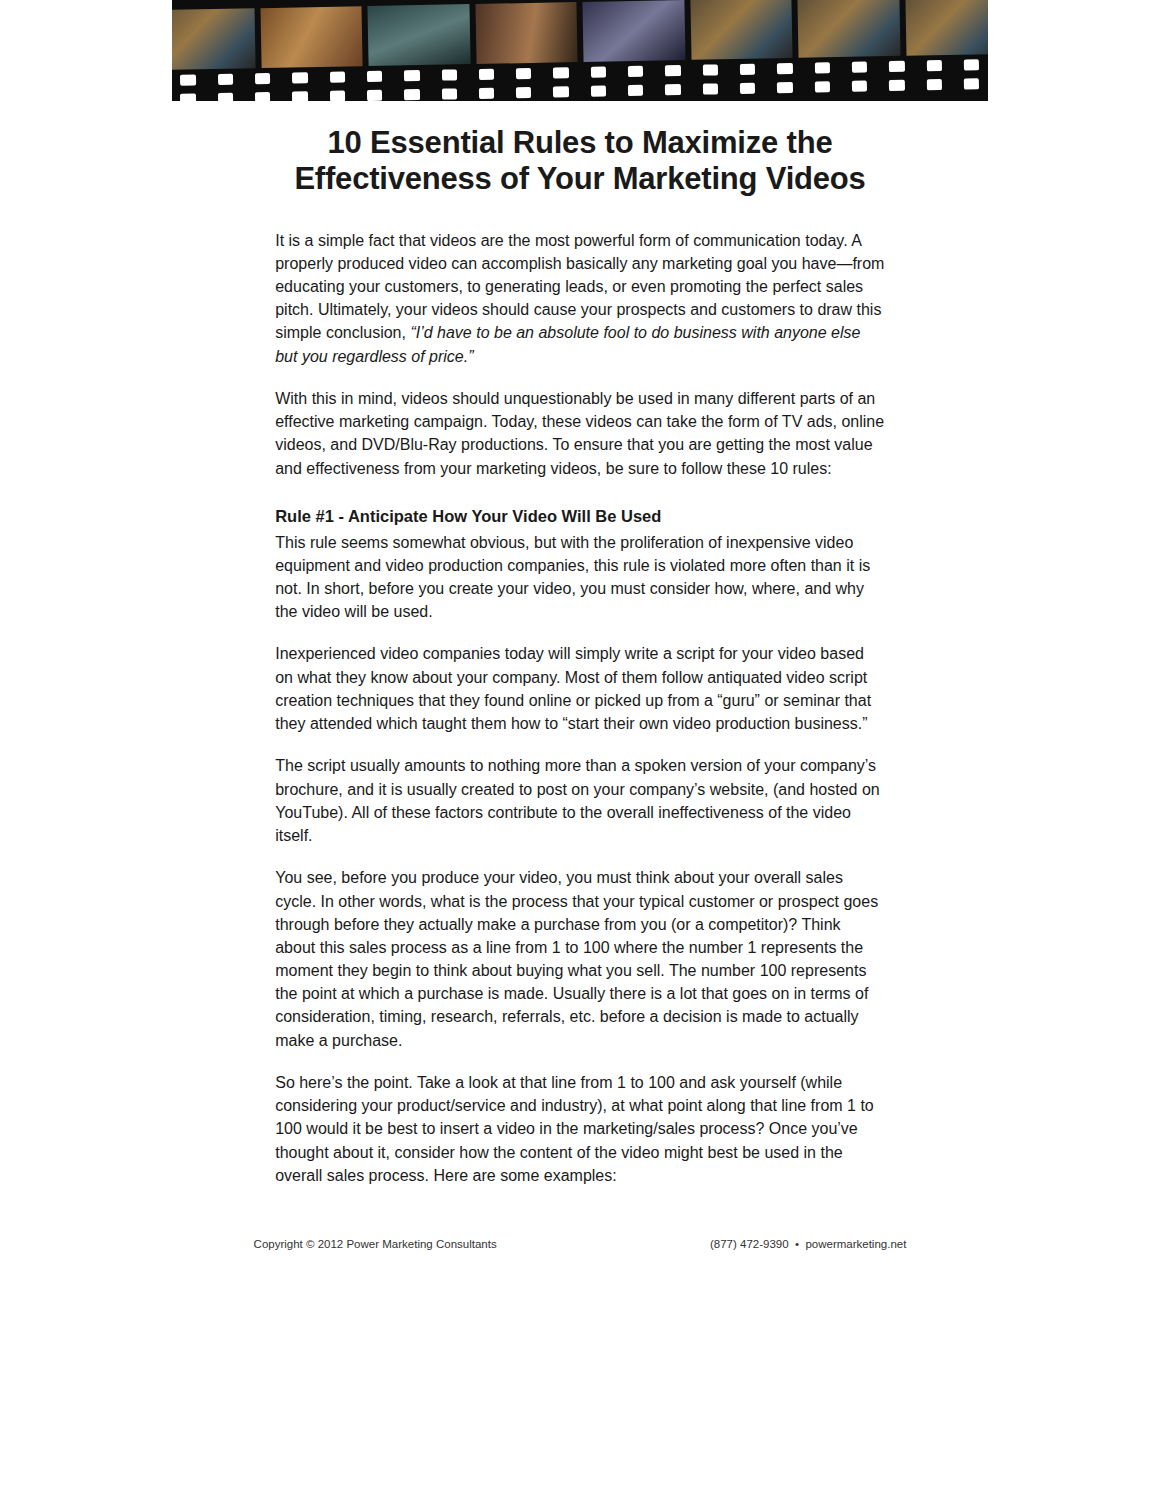10 Essential Rules to Maximize the
Effectiveness of Your Marketing Videos
It is a simple fact that videos are the most powerful form of communication today. A properly produced video can accomplish basically any marketing goal you have—from educating your customers, to generating leads, or even promoting the perfect sales pitch. Ultimately, your videos should cause your prospects and customers to draw this simple conclusion, “I’d have to be an absolute fool to do business with anyone else but you regardless of price.”
With this in mind, videos should unquestionably be used in many different parts of an effective marketing campaign. Today, these videos can take the form of TV ads, online videos, and DVD/Blu-Ray productions. To ensure that you are getting the most value and effectiveness from your marketing videos, be sure to follow these 10 rules:
Rule #1 - Anticipate How Your Video Will Be Used
This rule seems somewhat obvious, but with the proliferation of inexpensive video equipment and video production companies, this rule is violated more often than it is not. In short, before you create your video, you must consider how, where, and why the video will be used.
Inexperienced video companies today will simply write a script for your video based on what they know about your company. Most of them follow antiquated video script creation techniques that they found online or picked up from a “guru” or seminar that they attended which taught them how to “start their own video production business.”
The script usually amounts to nothing more than a spoken version of your company’s brochure, and it is usually created to post on your company’s website, (and hosted on YouTube). All of these factors contribute to the overall ineffectiveness of the video itself.
You see, before you produce your video, you must think about your overall sales cycle. In other words, what is the process that your typical customer or prospect goes through before they actually make a purchase from you (or a competitor)? Think about this sales process as a line from 1 to 100 where the number 1 represents the moment they begin to think about buying what you sell. The number 100 represents the point at which a purchase is made. Usually there is a lot that goes on in terms of consideration, timing, research, referrals, etc. before a decision is made to actually make a purchase.
So here’s the point. Take a look at that line from 1 to 100 and ask yourself (while considering your product/service and industry), at what point along that line from 1 to 100 would it be best to insert a video in the marketing/sales process? Once you’ve thought about it, consider how the content of the video might best be used in the overall sales process. Here are some examples:
Copyright © 2012 Power Marketing Consultants
(877) 472-9390 • powermarketing.net